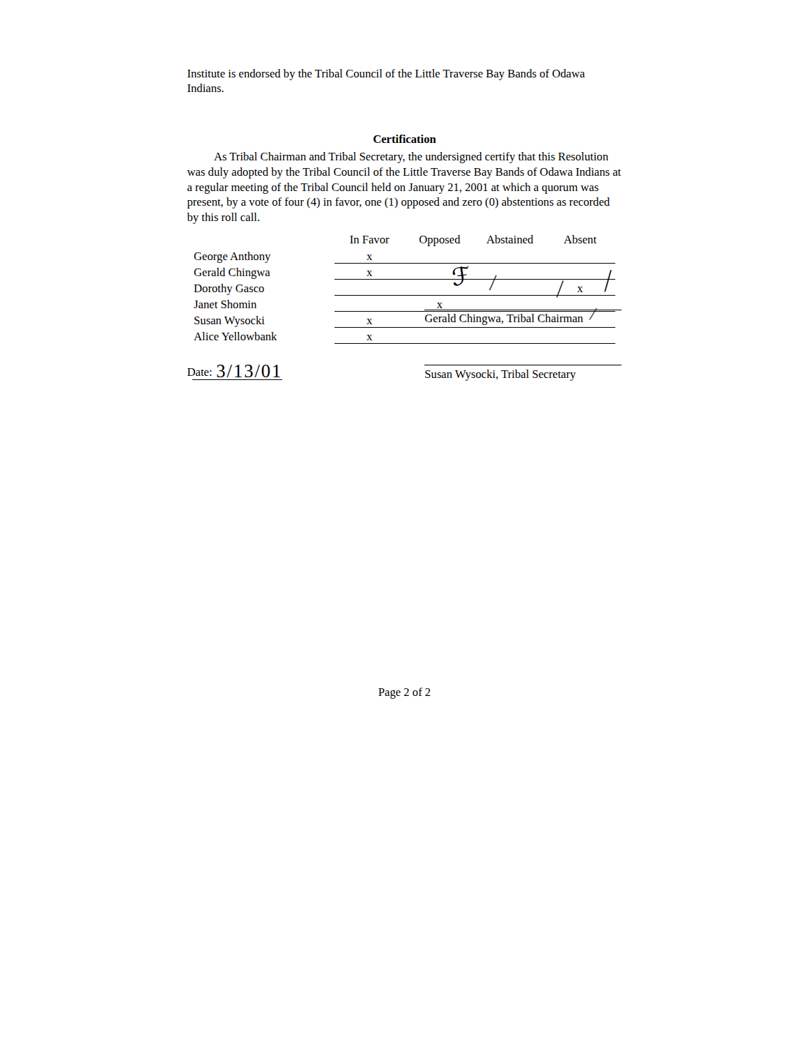Institute is endorsed by the Tribal Council of the Little Traverse Bay Bands of Odawa Indians.
Certification
As Tribal Chairman and Tribal Secretary, the undersigned certify that this Resolution was duly adopted by the Tribal Council of the Little Traverse Bay Bands of Odawa Indians at a regular meeting of the Tribal Council held on January 21, 2001 at which a quorum was present, by a vote of four (4) in favor, one (1) opposed and zero (0) abstentions as recorded by this roll call.
| | In Favor | Opposed | Abstained | Absent |
| --- | --- | --- | --- | --- |
| George Anthony | x | x | x | x |
| Gerald Chingwa | x | x | x | x |
| Dorothy Gasco | x | x | x | x |
| Janet Shomin | x | x | x | x |
| Susan Wysocki | x | x | x | x |
| Alice Yellowbank | x | x | x | x |
Date: 3/13/01
ℱ ⁄ ⁄ ⁄ ⁄
Gerald Chingwa, Tribal Chairman
Susan Wysocki, Tribal Secretary
Page 2 of 2